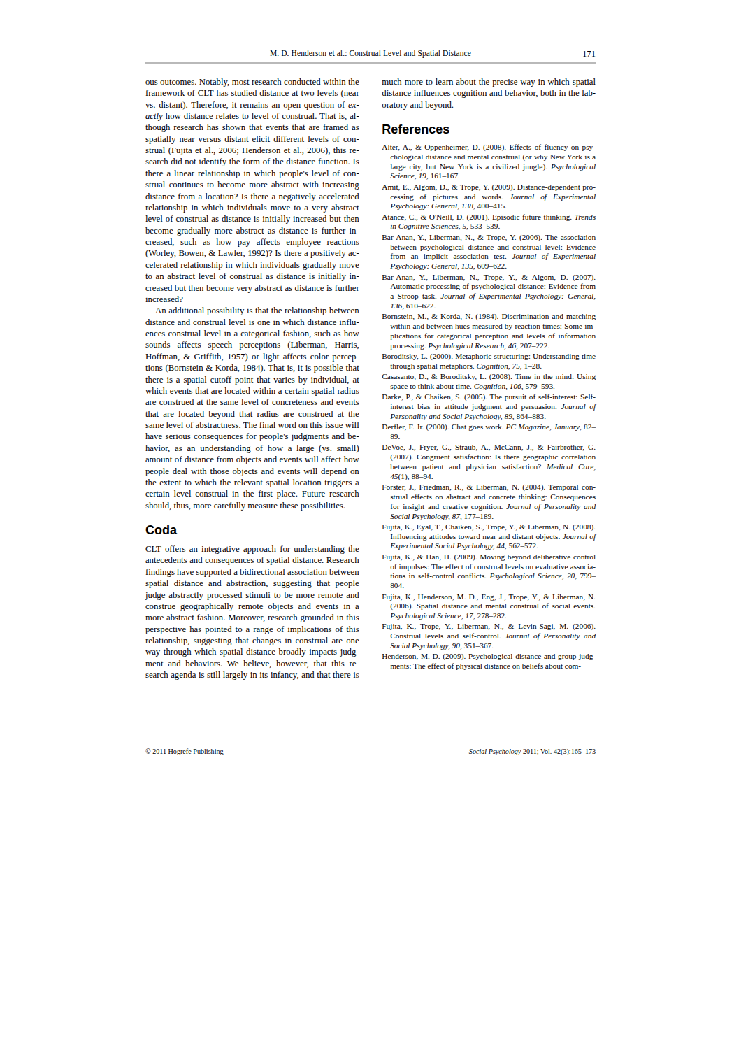M. D. Henderson et al.: Construal Level and Spatial Distance 171
ous outcomes. Notably, most research conducted within the framework of CLT has studied distance at two levels (near vs. distant). Therefore, it remains an open question of exactly how distance relates to level of construal. That is, although research has shown that events that are framed as spatially near versus distant elicit different levels of construal (Fujita et al., 2006; Henderson et al., 2006), this research did not identify the form of the distance function. Is there a linear relationship in which people's level of construal continues to become more abstract with increasing distance from a location? Is there a negatively accelerated relationship in which individuals move to a very abstract level of construal as distance is initially increased but then become gradually more abstract as distance is further increased, such as how pay affects employee reactions (Worley, Bowen, & Lawler, 1992)? Is there a positively accelerated relationship in which individuals gradually move to an abstract level of construal as distance is initially increased but then become very abstract as distance is further increased?
An additional possibility is that the relationship between distance and construal level is one in which distance influences construal level in a categorical fashion, such as how sounds affects speech perceptions (Liberman, Harris, Hoffman, & Griffith, 1957) or light affects color perceptions (Bornstein & Korda, 1984). That is, it is possible that there is a spatial cutoff point that varies by individual, at which events that are located within a certain spatial radius are construed at the same level of concreteness and events that are located beyond that radius are construed at the same level of abstractness. The final word on this issue will have serious consequences for people's judgments and behavior, as an understanding of how a large (vs. small) amount of distance from objects and events will affect how people deal with those objects and events will depend on the extent to which the relevant spatial location triggers a certain level construal in the first place. Future research should, thus, more carefully measure these possibilities.
Coda
CLT offers an integrative approach for understanding the antecedents and consequences of spatial distance. Research findings have supported a bidirectional association between spatial distance and abstraction, suggesting that people judge abstractly processed stimuli to be more remote and construe geographically remote objects and events in a more abstract fashion. Moreover, research grounded in this perspective has pointed to a range of implications of this relationship, suggesting that changes in construal are one way through which spatial distance broadly impacts judgment and behaviors. We believe, however, that this research agenda is still largely in its infancy, and that there is much more to learn about the precise way in which spatial distance influences cognition and behavior, both in the laboratory and beyond.
References
Alter, A., & Oppenheimer, D. (2008). Effects of fluency on psychological distance and mental construal (or why New York is a large city, but New York is a civilized jungle). Psychological Science, 19, 161–167.
Amit, E., Algom, D., & Trope, Y. (2009). Distance-dependent processing of pictures and words. Journal of Experimental Psychology: General, 138, 400–415.
Atance, C., & O'Neill, D. (2001). Episodic future thinking. Trends in Cognitive Sciences, 5, 533–539.
Bar-Anan, Y., Liberman, N., & Trope, Y. (2006). The association between psychological distance and construal level: Evidence from an implicit association test. Journal of Experimental Psychology: General, 135, 609–622.
Bar-Anan, Y., Liberman, N., Trope, Y., & Algom, D. (2007). Automatic processing of psychological distance: Evidence from a Stroop task. Journal of Experimental Psychology: General, 136, 610–622.
Bornstein, M., & Korda, N. (1984). Discrimination and matching within and between hues measured by reaction times: Some implications for categorical perception and levels of information processing. Psychological Research, 46, 207–222.
Boroditsky, L. (2000). Metaphoric structuring: Understanding time through spatial metaphors. Cognition, 75, 1–28.
Casasanto, D., & Boroditsky, L. (2008). Time in the mind: Using space to think about time. Cognition, 106, 579–593.
Darke, P., & Chaiken, S. (2005). The pursuit of self-interest: Self-interest bias in attitude judgment and persuasion. Journal of Personality and Social Psychology, 89, 864–883.
Derfler, F. Jr. (2000). Chat goes work. PC Magazine, January, 82–89.
DeVoe, J., Fryer, G., Straub, A., McCann, J., & Fairbrother, G. (2007). Congruent satisfaction: Is there geographic correlation between patient and physician satisfaction? Medical Care, 45(1), 88–94.
Förster, J., Friedman, R., & Liberman, N. (2004). Temporal construal effects on abstract and concrete thinking: Consequences for insight and creative cognition. Journal of Personality and Social Psychology, 87, 177–189.
Fujita, K., Eyal, T., Chaiken, S., Trope, Y., & Liberman, N. (2008). Influencing attitudes toward near and distant objects. Journal of Experimental Social Psychology, 44, 562–572.
Fujita, K., & Han, H. (2009). Moving beyond deliberative control of impulses: The effect of construal levels on evaluative associations in self-control conflicts. Psychological Science, 20, 799–804.
Fujita, K., Henderson, M. D., Eng, J., Trope, Y., & Liberman, N. (2006). Spatial distance and mental construal of social events. Psychological Science, 17, 278–282.
Fujita, K., Trope, Y., Liberman, N., & Levin-Sagi, M. (2006). Construal levels and self-control. Journal of Personality and Social Psychology, 90, 351–367.
Henderson, M. D. (2009). Psychological distance and group judgments: The effect of physical distance on beliefs about com-
© 2011 Hogrefe Publishing
Social Psychology 2011; Vol. 42(3):165–173